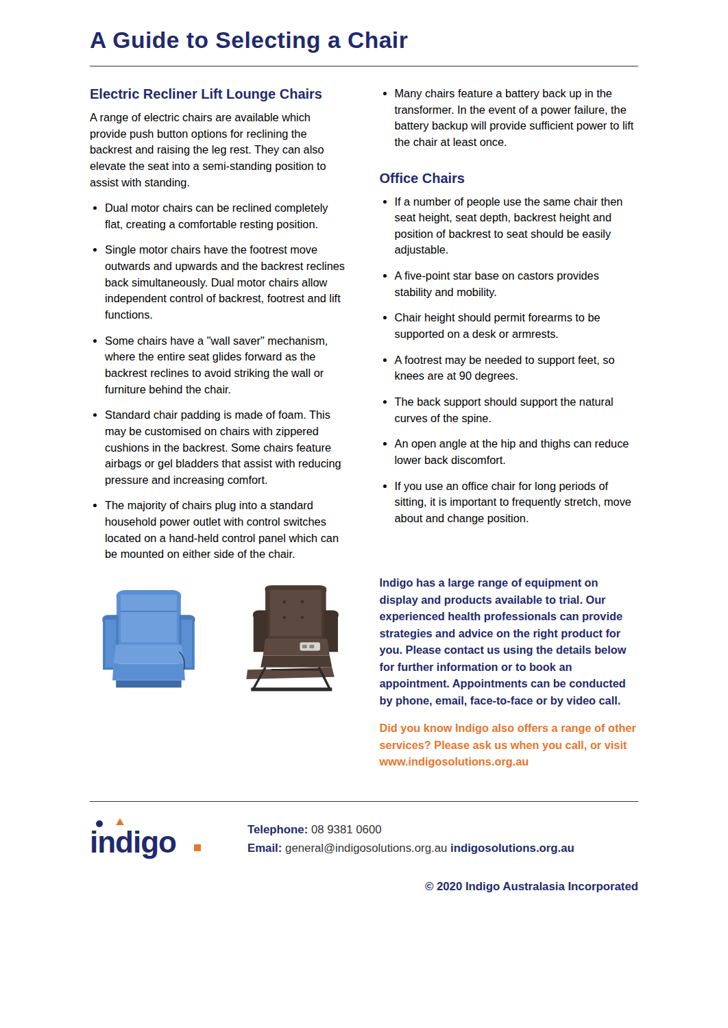A Guide to Selecting a Chair
Electric Recliner Lift Lounge Chairs
A range of electric chairs are available which provide push button options for reclining the backrest and raising the leg rest. They can also elevate the seat into a semi-standing position to assist with standing.
Dual motor chairs can be reclined completely flat, creating a comfortable resting position.
Single motor chairs have the footrest move outwards and upwards and the backrest reclines back simultaneously. Dual motor chairs allow independent control of backrest, footrest and lift functions.
Some chairs have a "wall saver" mechanism, where the entire seat glides forward as the backrest reclines to avoid striking the wall or furniture behind the chair.
Standard chair padding is made of foam. This may be customised on chairs with zippered cushions in the backrest. Some chairs feature airbags or gel bladders that assist with reducing pressure and increasing comfort.
The majority of chairs plug into a standard household power outlet with control switches located on a hand-held control panel which can be mounted on either side of the chair.
Many chairs feature a battery back up in the transformer. In the event of a power failure, the battery backup will provide sufficient power to lift the chair at least once.
Office Chairs
If a number of people use the same chair then seat height, seat depth, backrest height and position of backrest to seat should be easily adjustable.
A five-point star base on castors provides stability and mobility.
Chair height should permit forearms to be supported on a desk or armrests.
A footrest may be needed to support feet, so knees are at 90 degrees.
The back support should support the natural curves of the spine.
An open angle at the hip and thighs can reduce lower back discomfort.
If you use an office chair for long periods of sitting, it is important to frequently stretch, move about and change position.
Indigo has a large range of equipment on display and products available to trial. Our experienced health professionals can provide strategies and advice on the right product for you. Please contact us using the details below for further information or to book an appointment. Appointments can be conducted by phone, email, face-to-face or by video call.
Did you know Indigo also offers a range of other services? Please ask us when you call, or visit www.indigosolutions.org.au
indigo
Telephone: 08 9381 0600
Email: general@indigosolutions.org.au indigosolutions.org.au
© 2020 Indigo Australasia Incorporated